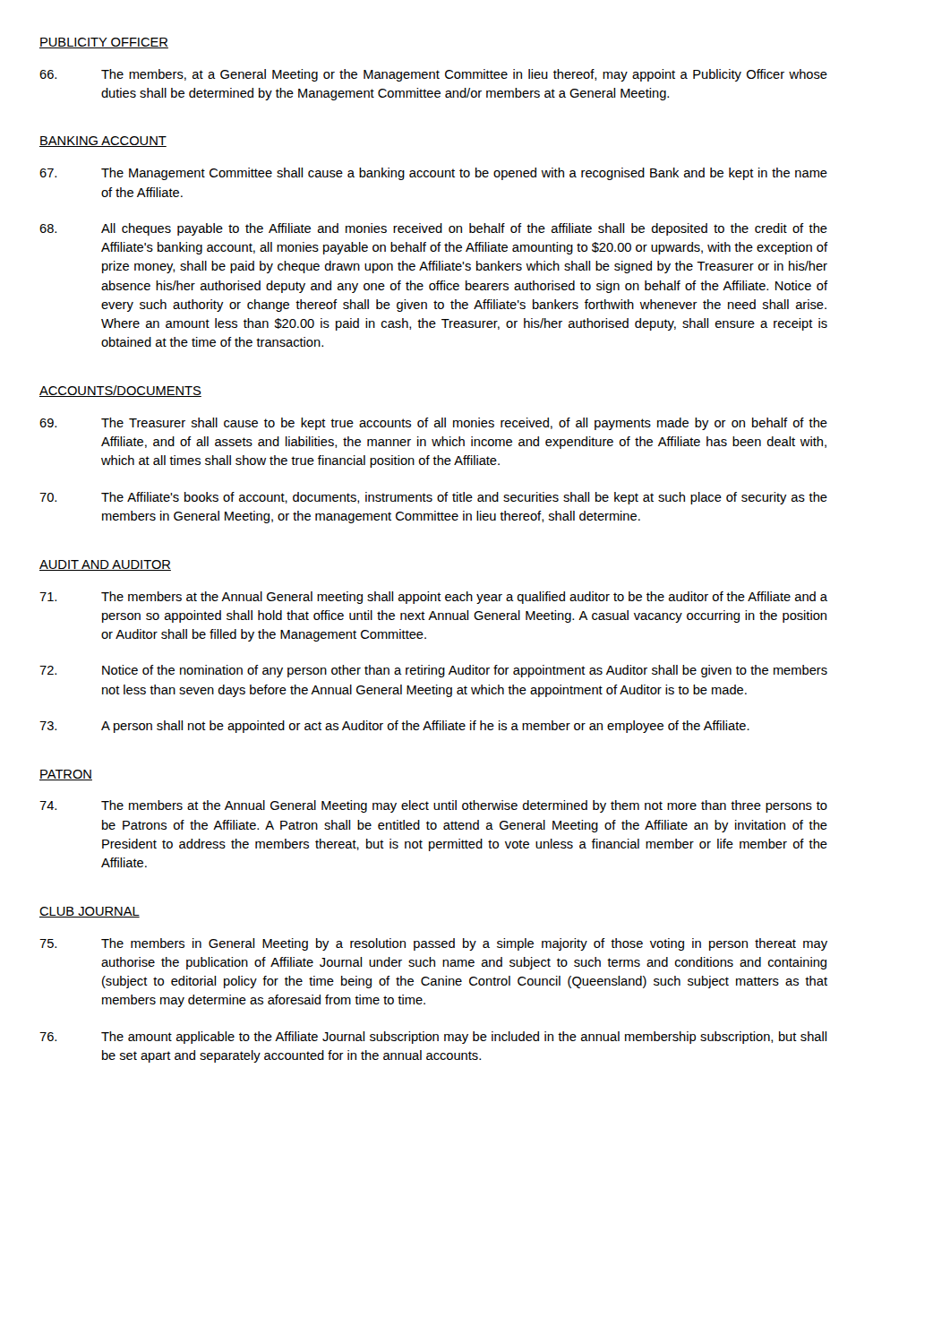Publicity Officer
66. The members, at a General Meeting or the Management Committee in lieu thereof, may appoint a Publicity Officer whose duties shall be determined by the Management Committee and/or members at a General Meeting.
Banking Account
67. The Management Committee shall cause a banking account to be opened with a recognised Bank and be kept in the name of the Affiliate.
68. All cheques payable to the Affiliate and monies received on behalf of the affiliate shall be deposited to the credit of the Affiliate's banking account, all monies payable on behalf of the Affiliate amounting to $20.00 or upwards, with the exception of prize money, shall be paid by cheque drawn upon the Affiliate's bankers which shall be signed by the Treasurer or in his/her absence his/her authorised deputy and any one of the office bearers authorised to sign on behalf of the Affiliate. Notice of every such authority or change thereof shall be given to the Affiliate's bankers forthwith whenever the need shall arise. Where an amount less than $20.00 is paid in cash, the Treasurer, or his/her authorised deputy, shall ensure a receipt is obtained at the time of the transaction.
Accounts/Documents
69. The Treasurer shall cause to be kept true accounts of all monies received, of all payments made by or on behalf of the Affiliate, and of all assets and liabilities, the manner in which income and expenditure of the Affiliate has been dealt with, which at all times shall show the true financial position of the Affiliate.
70. The Affiliate's books of account, documents, instruments of title and securities shall be kept at such place of security as the members in General Meeting, or the management Committee in lieu thereof, shall determine.
Audit and Auditor
71. The members at the Annual General meeting shall appoint each year a qualified auditor to be the auditor of the Affiliate and a person so appointed shall hold that office until the next Annual General Meeting. A casual vacancy occurring in the position or Auditor shall be filled by the Management Committee.
72. Notice of the nomination of any person other than a retiring Auditor for appointment as Auditor shall be given to the members not less than seven days before the Annual General Meeting at which the appointment of Auditor is to be made.
73. A person shall not be appointed or act as Auditor of the Affiliate if he is a member or an employee of the Affiliate.
Patron
74. The members at the Annual General Meeting may elect until otherwise determined by them not more than three persons to be Patrons of the Affiliate. A Patron shall be entitled to attend a General Meeting of the Affiliate an by invitation of the President to address the members thereat, but is not permitted to vote unless a financial member or life member of the Affiliate.
Club Journal
75. The members in General Meeting by a resolution passed by a simple majority of those voting in person thereat may authorise the publication of Affiliate Journal under such name and subject to such terms and conditions and containing (subject to editorial policy for the time being of the Canine Control Council (Queensland) such subject matters as that members may determine as aforesaid from time to time.
76. The amount applicable to the Affiliate Journal subscription may be included in the annual membership subscription, but shall be set apart and separately accounted for in the annual accounts.